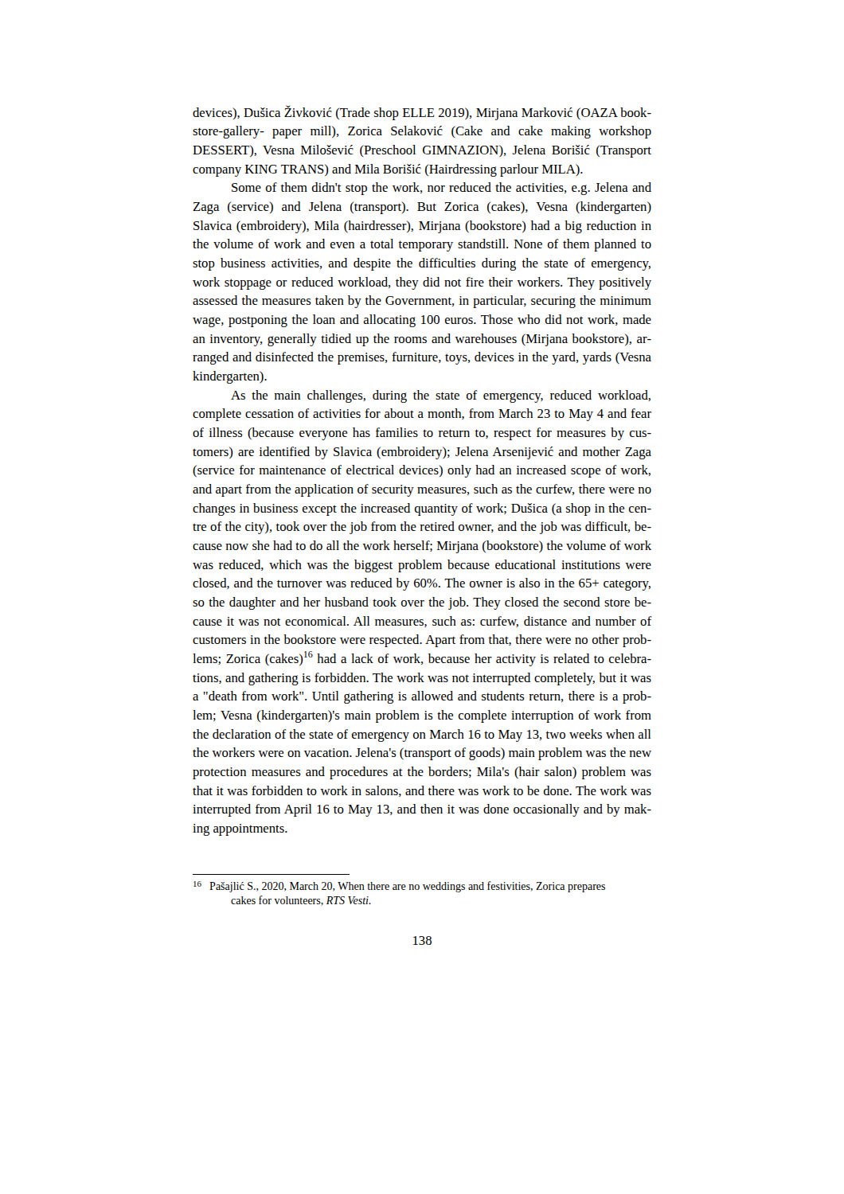devices), Dušica Živković (Trade shop ELLE 2019), Mirjana Marković (OAZA bookstore-gallery- paper mill), Zorica Selaković (Cake and cake making workshop DESSERT), Vesna Milošević (Preschool GIMNAZION), Jelena Borišić (Transport company KING TRANS) and Mila Borišić (Hairdressing parlour MILA).
Some of them didn't stop the work, nor reduced the activities, e.g. Jelena and Zaga (service) and Jelena (transport). But Zorica (cakes), Vesna (kindergarten) Slavica (embroidery), Mila (hairdresser), Mirjana (bookstore) had a big reduction in the volume of work and even a total temporary standstill. None of them planned to stop business activities, and despite the difficulties during the state of emergency, work stoppage or reduced workload, they did not fire their workers. They positively assessed the measures taken by the Government, in particular, securing the minimum wage, postponing the loan and allocating 100 euros. Those who did not work, made an inventory, generally tidied up the rooms and warehouses (Mirjana bookstore), arranged and disinfected the premises, furniture, toys, devices in the yard, yards (Vesna kindergarten).
As the main challenges, during the state of emergency, reduced workload, complete cessation of activities for about a month, from March 23 to May 4 and fear of illness (because everyone has families to return to, respect for measures by customers) are identified by Slavica (embroidery); Jelena Arsenijević and mother Zaga (service for maintenance of electrical devices) only had an increased scope of work, and apart from the application of security measures, such as the curfew, there were no changes in business except the increased quantity of work; Dušica (a shop in the centre of the city), took over the job from the retired owner, and the job was difficult, because now she had to do all the work herself; Mirjana (bookstore) the volume of work was reduced, which was the biggest problem because educational institutions were closed, and the turnover was reduced by 60%. The owner is also in the 65+ category, so the daughter and her husband took over the job. They closed the second store because it was not economical. All measures, such as: curfew, distance and number of customers in the bookstore were respected. Apart from that, there were no other problems; Zorica (cakes)16 had a lack of work, because her activity is related to celebrations, and gathering is forbidden. The work was not interrupted completely, but it was a "death from work". Until gathering is allowed and students return, there is a problem; Vesna (kindergarten)'s main problem is the complete interruption of work from the declaration of the state of emergency on March 16 to May 13, two weeks when all the workers were on vacation. Jelena's (transport of goods) main problem was the new protection measures and procedures at the borders; Mila's (hair salon) problem was that it was forbidden to work in salons, and there was work to be done. The work was interrupted from April 16 to May 13, and then it was done occasionally and by making appointments.
16 Pašajlić S., 2020, March 20, When there are no weddings and festivities, Zorica prepares cakes for volunteers, RTS Vesti.
138